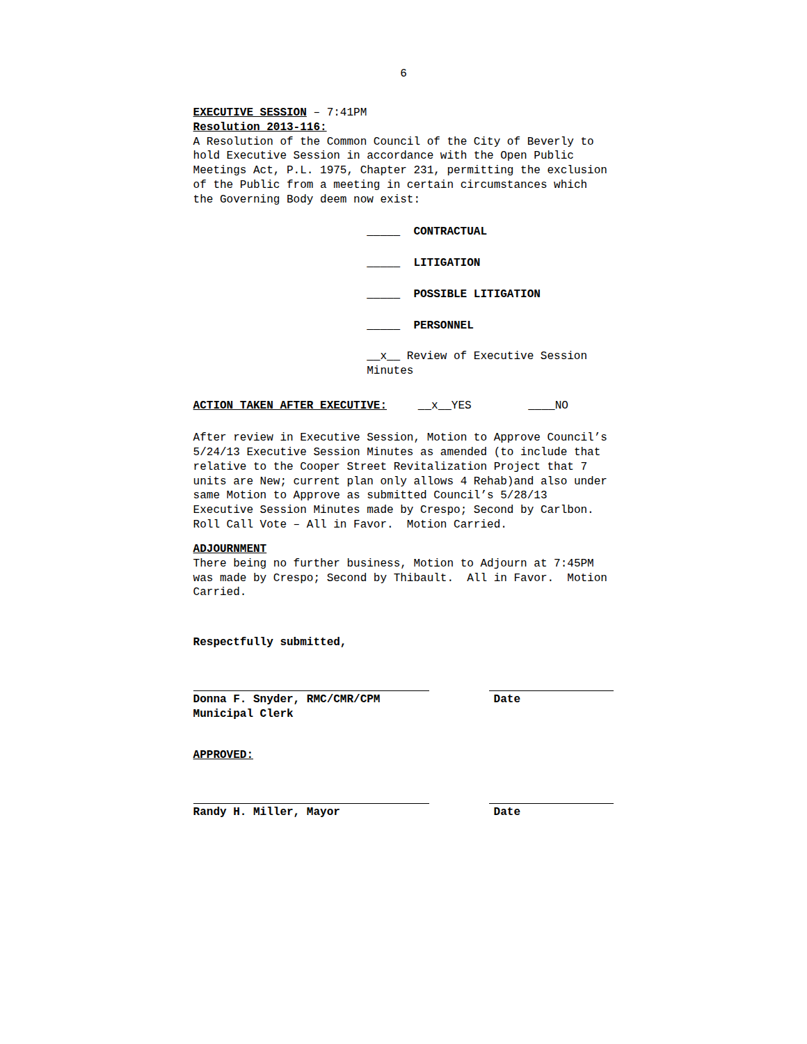6
EXECUTIVE SESSION – 7:41PM
Resolution 2013-116:
A Resolution of the Common Council of the City of Beverly to hold Executive Session in accordance with the Open Public Meetings Act, P.L. 1975, Chapter 231, permitting the exclusion of the Public from a meeting in certain circumstances which the Governing Body deem now exist:
_____ CONTRACTUAL
_____ LITIGATION
_____ POSSIBLE LITIGATION
_____ PERSONNEL
__x__ Review of Executive Session Minutes
ACTION TAKEN AFTER EXECUTIVE: __x__YES ____NO
After review in Executive Session, Motion to Approve Council’s 5/24/13 Executive Session Minutes as amended (to include that relative to the Cooper Street Revitalization Project that 7 units are New; current plan only allows 4 Rehab)and also under same Motion to Approve as submitted Council’s 5/28/13 Executive Session Minutes made by Crespo; Second by Carlbon. Roll Call Vote – All in Favor. Motion Carried.
ADJOURNMENT
There being no further business, Motion to Adjourn at 7:45PM was made by Crespo; Second by Thibault. All in Favor. Motion Carried.
Respectfully submitted,
Donna F. Snyder, RMC/CMR/CPM
Date
Municipal Clerk
APPROVED:
Randy H. Miller, Mayor
Date